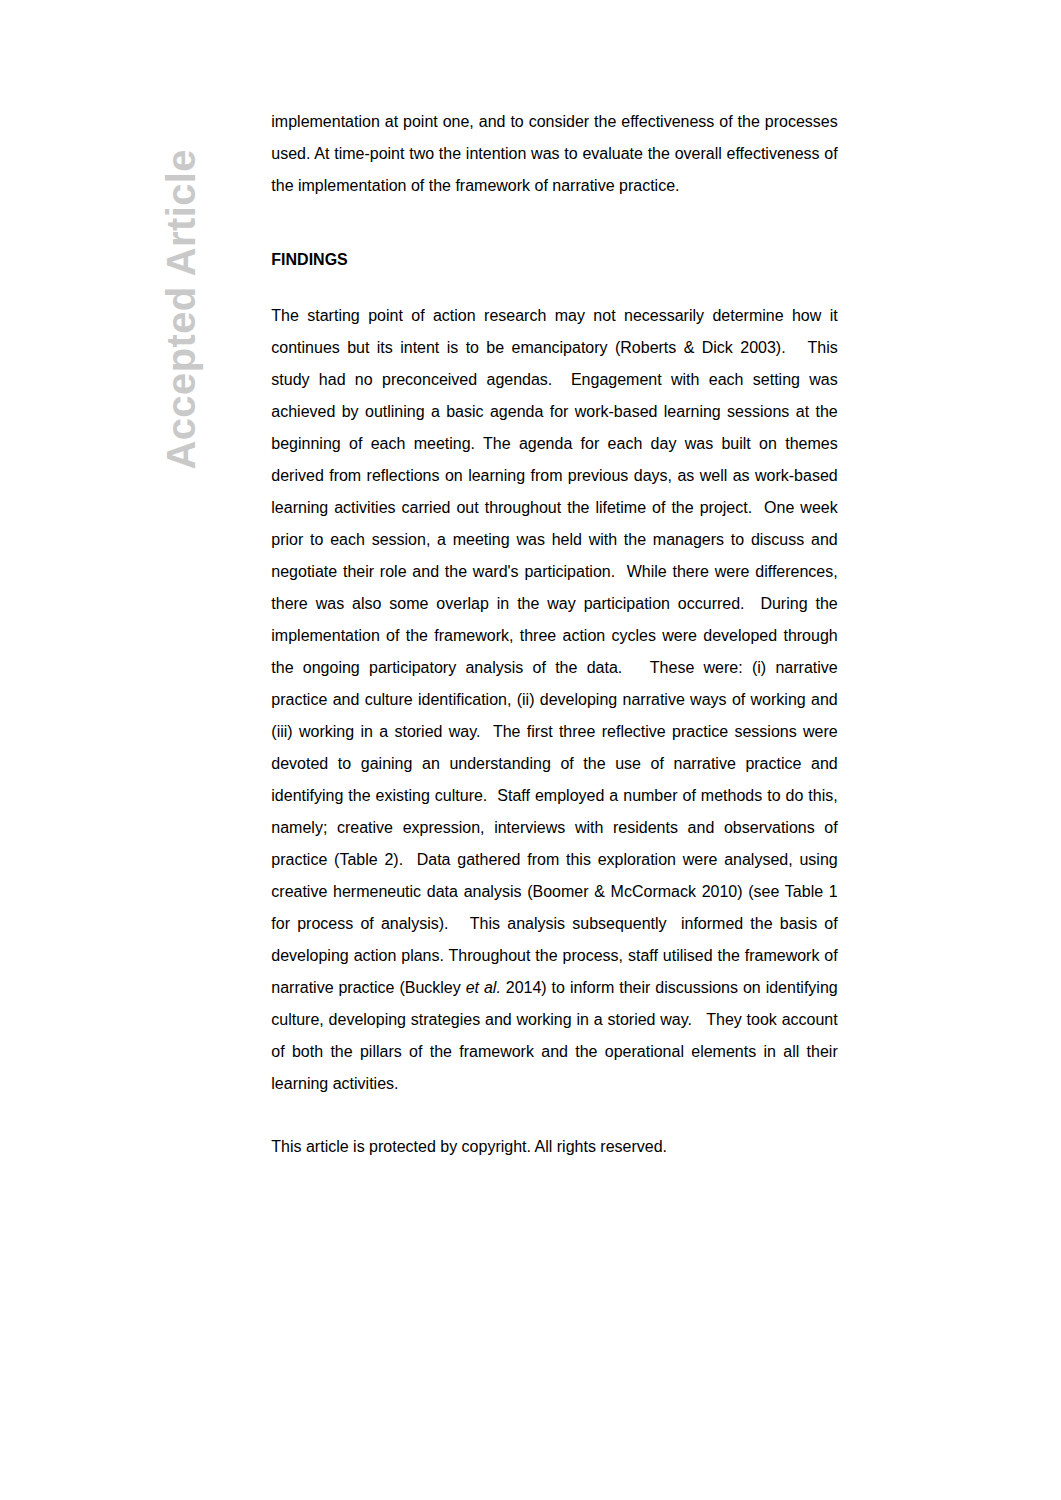Accepted Article
implementation at point one, and to consider the effectiveness of the processes used. At time-point two the intention was to evaluate the overall effectiveness of the implementation of the framework of narrative practice.
FINDINGS
The starting point of action research may not necessarily determine how it continues but its intent is to be emancipatory (Roberts & Dick 2003). This study had no preconceived agendas. Engagement with each setting was achieved by outlining a basic agenda for work-based learning sessions at the beginning of each meeting. The agenda for each day was built on themes derived from reflections on learning from previous days, as well as work-based learning activities carried out throughout the lifetime of the project. One week prior to each session, a meeting was held with the managers to discuss and negotiate their role and the ward's participation. While there were differences, there was also some overlap in the way participation occurred. During the implementation of the framework, three action cycles were developed through the ongoing participatory analysis of the data. These were: (i) narrative practice and culture identification, (ii) developing narrative ways of working and (iii) working in a storied way. The first three reflective practice sessions were devoted to gaining an understanding of the use of narrative practice and identifying the existing culture. Staff employed a number of methods to do this, namely; creative expression, interviews with residents and observations of practice (Table 2). Data gathered from this exploration were analysed, using creative hermeneutic data analysis (Boomer & McCormack 2010) (see Table 1 for process of analysis). This analysis subsequently informed the basis of developing action plans. Throughout the process, staff utilised the framework of narrative practice (Buckley et al. 2014) to inform their discussions on identifying culture, developing strategies and working in a storied way. They took account of both the pillars of the framework and the operational elements in all their learning activities.
This article is protected by copyright. All rights reserved.